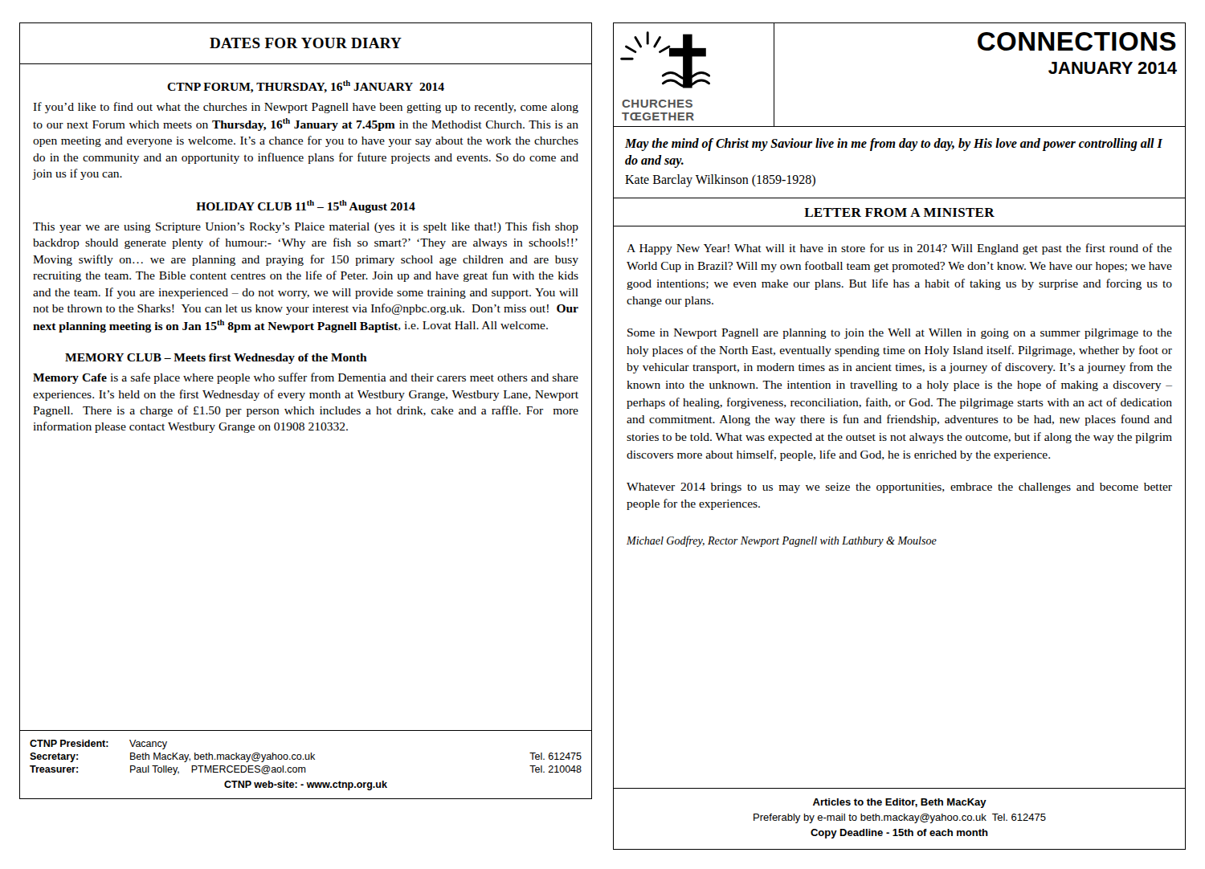DATES FOR YOUR DIARY
CTNP FORUM, THURSDAY, 16th JANUARY 2014
If you’d like to find out what the churches in Newport Pagnell have been getting up to recently, come along to our next Forum which meets on Thursday, 16th January at 7.45pm in the Methodist Church. This is an open meeting and everyone is welcome. It’s a chance for you to have your say about the work the churches do in the community and an opportunity to influence plans for future projects and events. So do come and join us if you can.
HOLIDAY CLUB 11th – 15th August 2014
This year we are using Scripture Union’s Rocky’s Plaice material (yes it is spelt like that!) This fish shop backdrop should generate plenty of humour:- ‘Why are fish so smart?’ ‘They are always in schools!!’ Moving swiftly on… we are planning and praying for 150 primary school age children and are busy recruiting the team. The Bible content centres on the life of Peter. Join up and have great fun with the kids and the team. If you are inexperienced – do not worry, we will provide some training and support. You will not be thrown to the Sharks! You can let us know your interest via Info@npbc.org.uk. Don’t miss out! Our next planning meeting is on Jan 15th 8pm at Newport Pagnell Baptist, i.e. Lovat Hall. All welcome.
MEMORY CLUB – Meets first Wednesday of the Month
Memory Cafe is a safe place where people who suffer from Dementia and their carers meet others and share experiences. It’s held on the first Wednesday of every month at Westbury Grange, Westbury Lane, Newport Pagnell. There is a charge of £1.50 per person which includes a hot drink, cake and a raffle. For more information please contact Westbury Grange on 01908 210332.
| CTNP President: | Vacancy | |
| Secretary: | Beth MacKay, beth.mackay@yahoo.co.uk | Tel. 612475 |
| Treasurer: | Paul Tolley, PTMERCEDES@aol.com | Tel. 210048 |
CTNP web-site: - www.ctnp.org.uk
CHURCHES
TŒGETHER
CONNECTIONS
JANUARY 2014
May the mind of Christ my Saviour live in me from day to day, by His love and power controlling all I do and say. Kate Barclay Wilkinson (1859-1928)
LETTER FROM A MINISTER
A Happy New Year! What will it have in store for us in 2014? Will England get past the first round of the World Cup in Brazil? Will my own football team get promoted? We don’t know. We have our hopes; we have good intentions; we even make our plans. But life has a habit of taking us by surprise and forcing us to change our plans.
Some in Newport Pagnell are planning to join the Well at Willen in going on a summer pilgrimage to the holy places of the North East, eventually spending time on Holy Island itself. Pilgrimage, whether by foot or by vehicular transport, in modern times as in ancient times, is a journey of discovery. It’s a journey from the known into the unknown. The intention in travelling to a holy place is the hope of making a discovery – perhaps of healing, forgiveness, reconciliation, faith, or God. The pilgrimage starts with an act of dedication and commitment. Along the way there is fun and friendship, adventures to be had, new places found and stories to be told. What was expected at the outset is not always the outcome, but if along the way the pilgrim discovers more about himself, people, life and God, he is enriched by the experience.
Whatever 2014 brings to us may we seize the opportunities, embrace the challenges and become better people for the experiences.
Michael Godfrey, Rector Newport Pagnell with Lathbury & Moulsoe
Articles to the Editor, Beth MacKay
Preferably by e-mail to beth.mackay@yahoo.co.uk Tel. 612475
Copy Deadline - 15th of each month